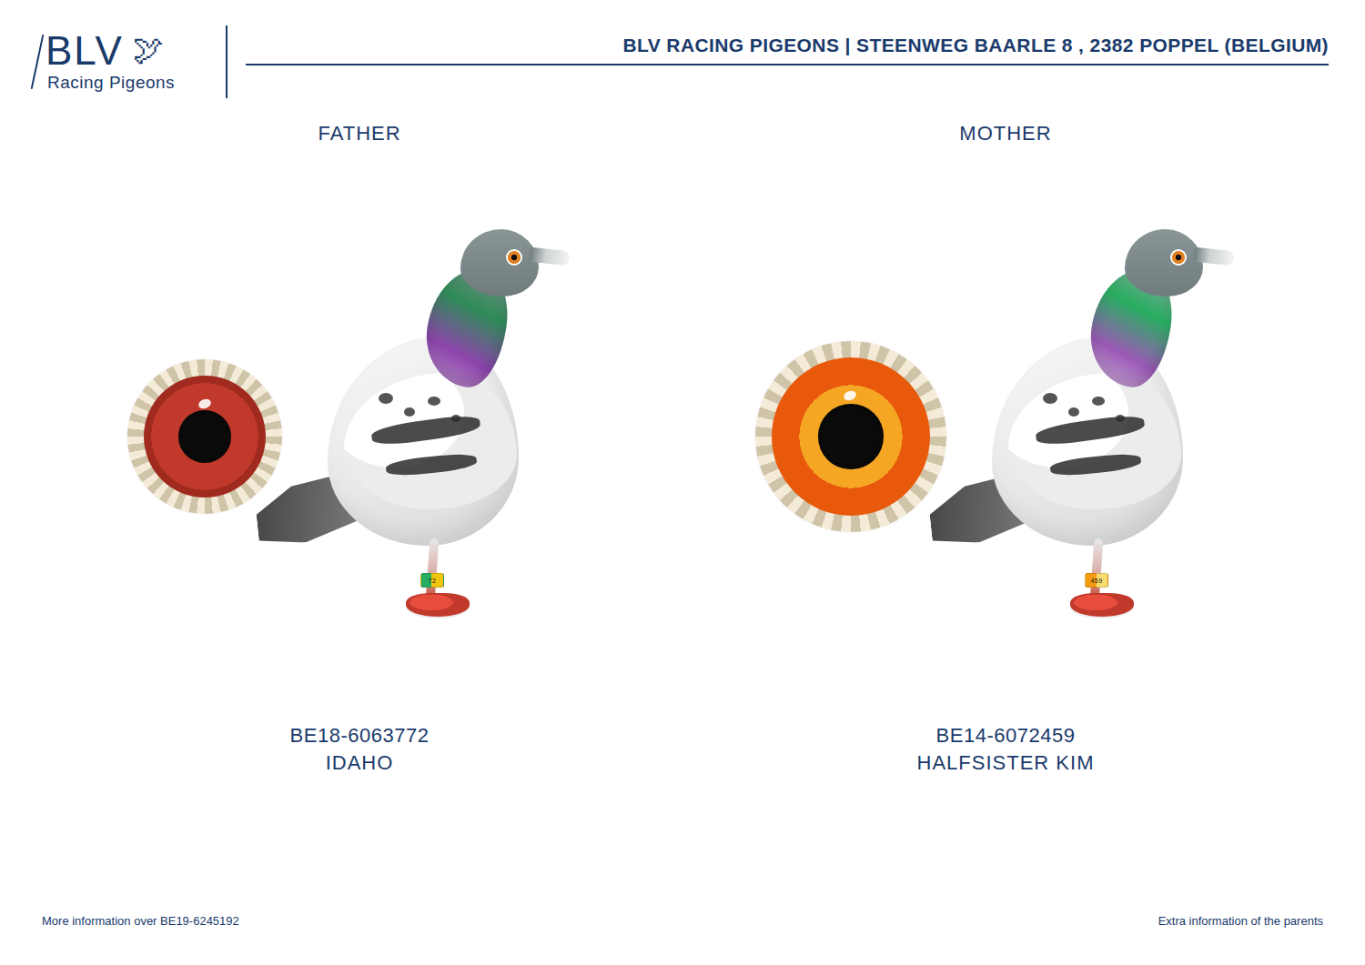BLV 🕊
Racing Pigeons
BLV RACING PIGEONS | STEENWEG BAARLE 8 , 2382 POPPEL (BELGIUM)
FATHER
72
BE18-6063772
IDAHO
MOTHER
459
BE14-6072459
HALFSISTER KIM
More information over BE19-6245192 Extra information of the parents